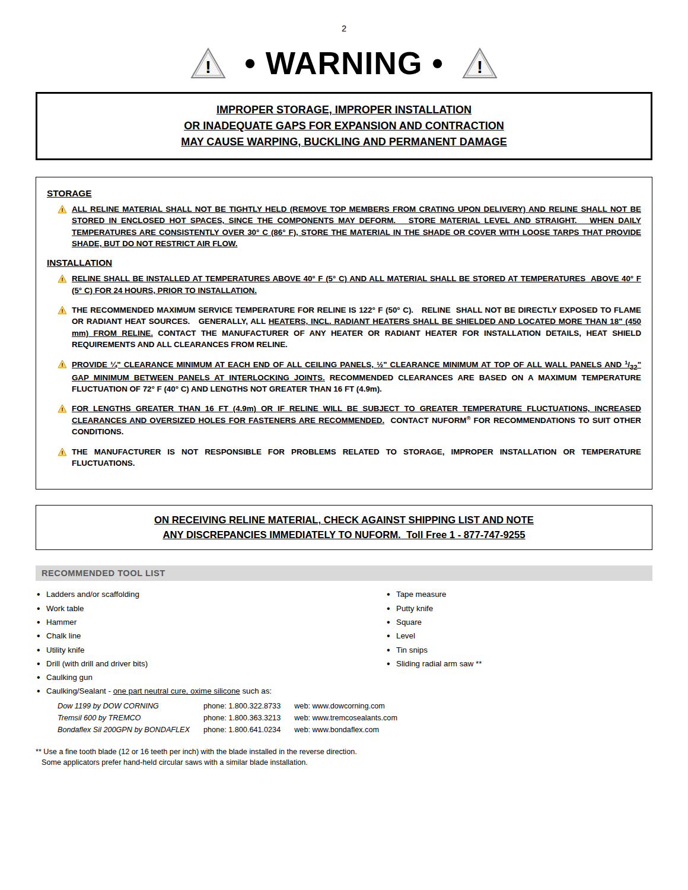2
!
• WARNING •
!
IMPROPER STORAGE, IMPROPER INSTALLATION OR INADEQUATE GAPS FOR EXPANSION AND CONTRACTION MAY CAUSE WARPING, BUCKLING AND PERMANENT DAMAGE
STORAGE
!
ALL RELINE MATERIAL SHALL NOT BE TIGHTLY HELD (REMOVE TOP MEMBERS FROM CRATING UPON DELIVERY) AND RELINE SHALL NOT BE STORED IN ENCLOSED HOT SPACES, SINCE THE COMPONENTS MAY DEFORM. STORE MATERIAL LEVEL AND STRAIGHT. WHEN DAILY TEMPERATURES ARE CONSISTENTLY OVER 30° C (86° F), STORE THE MATERIAL IN THE SHADE OR COVER WITH LOOSE TARPS THAT PROVIDE SHADE, BUT DO NOT RESTRICT AIR FLOW.
INSTALLATION
!
RELINE SHALL BE INSTALLED AT TEMPERATURES ABOVE 40° F (5° C) AND ALL MATERIAL SHALL BE STORED AT TEMPERATURES ABOVE 40° F (5° C) FOR 24 HOURS, PRIOR TO INSTALLATION.
!
THE RECOMMENDED MAXIMUM SERVICE TEMPERATURE FOR RELINE IS 122° F (50° C). RELINE SHALL NOT BE DIRECTLY EXPOSED TO FLAME OR RADIANT HEAT SOURCES. GENERALLY, ALL HEATERS, INCL. RADIANT HEATERS SHALL BE SHIELDED AND LOCATED MORE THAN 18" (450 mm) FROM RELINE. CONTACT THE MANUFACTURER OF ANY HEATER OR RADIANT HEATER FOR INSTALLATION DETAILS, HEAT SHIELD REQUIREMENTS AND ALL CLEARANCES FROM RELINE.
!
PROVIDE ¼" CLEARANCE MINIMUM AT EACH END OF ALL CEILING PANELS, ½" CLEARANCE MINIMUM AT TOP OF ALL WALL PANELS AND 1/32" GAP MINIMUM BETWEEN PANELS AT INTERLOCKING JOINTS. RECOMMENDED CLEARANCES ARE BASED ON A MAXIMUM TEMPERATURE FLUCTUATION OF 72° F (40° C) AND LENGTHS NOT GREATER THAN 16 FT (4.9m).
!
FOR LENGTHS GREATER THAN 16 FT (4.9m) OR IF RELINE WILL BE SUBJECT TO GREATER TEMPERATURE FLUCTUATIONS, INCREASED CLEARANCES AND OVERSIZED HOLES FOR FASTENERS ARE RECOMMENDED. CONTACT NUFORM® FOR RECOMMENDATIONS TO SUIT OTHER CONDITIONS.
!
THE MANUFACTURER IS NOT RESPONSIBLE FOR PROBLEMS RELATED TO STORAGE, IMPROPER INSTALLATION OR TEMPERATURE FLUCTUATIONS.
ON RECEIVING RELINE MATERIAL, CHECK AGAINST SHIPPING LIST AND NOTE ANY DISCREPANCIES IMMEDIATELY TO NUFORM. Toll Free 1 - 877-747-9255
RECOMMENDED TOOL LIST
Ladders and/or scaffolding
Work table
Hammer
Chalk line
Utility knife
Drill (with drill and driver bits)
Caulking gun
Caulking/Sealant - one part neutral cure, oxime silicone such as:
Tape measure
Putty knife
Square
Level
Tin snips
Sliding radial arm saw **
| Dow 1199 by DOW CORNING | phone: 1.800.322.8733 | web: www.dowcorning.com |
| Tremsil 600 by TREMCO | phone: 1.800.363.3213 | web: www.tremcosealants.com |
| Bondaflex Sil 200GPN by BONDAFLEX | phone: 1.800.641.0234 | web: www.bondaflex.com |
** Use a fine tooth blade (12 or 16 teeth per inch) with the blade installed in the reverse direction. Some applicators prefer hand-held circular saws with a similar blade installation.